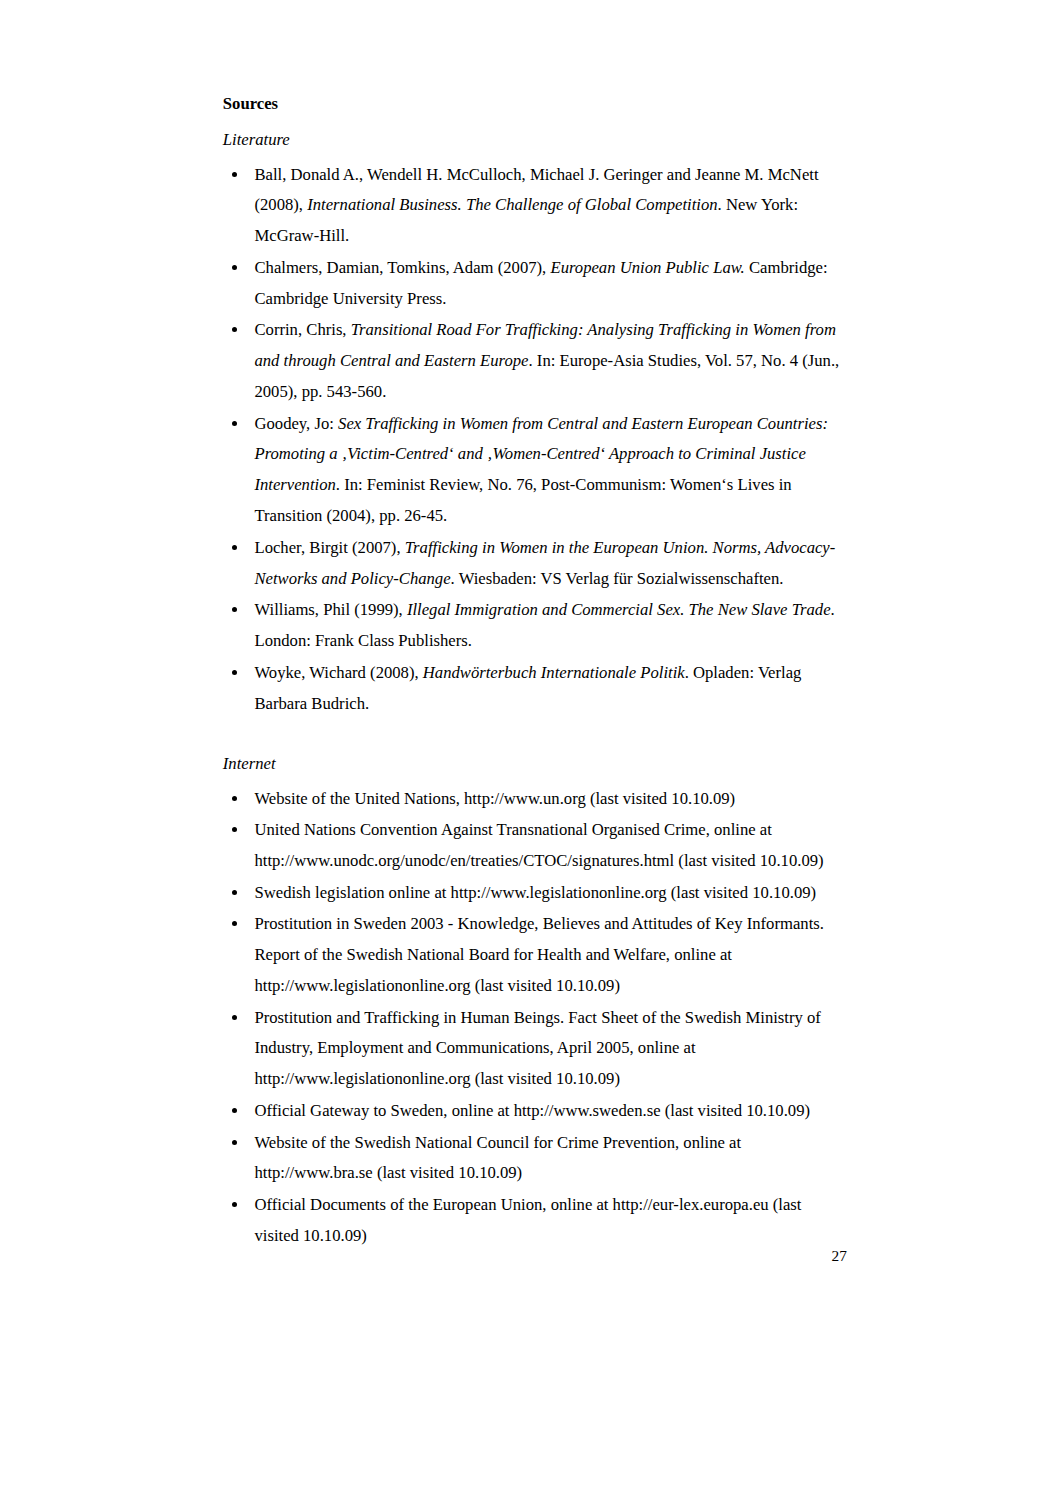Sources
Literature
Ball, Donald A., Wendell H. McCulloch, Michael J. Geringer and Jeanne M. McNett (2008), International Business. The Challenge of Global Competition. New York: McGraw-Hill.
Chalmers, Damian, Tomkins, Adam (2007), European Union Public Law. Cambridge: Cambridge University Press.
Corrin, Chris, Transitional Road For Trafficking: Analysing Trafficking in Women from and through Central and Eastern Europe. In: Europe-Asia Studies, Vol. 57, No. 4 (Jun., 2005), pp. 543-560.
Goodey, Jo: Sex Trafficking in Women from Central and Eastern European Countries: Promoting a ‚Victim-Centred‘ and ‚Women-Centred‘ Approach to Criminal Justice Intervention. In: Feminist Review, No. 76, Post-Communism: Women‘s Lives in Transition (2004), pp. 26-45.
Locher, Birgit (2007), Trafficking in Women in the European Union. Norms, Advocacy-Networks and Policy-Change. Wiesbaden: VS Verlag für Sozialwissenschaften.
Williams, Phil (1999), Illegal Immigration and Commercial Sex. The New Slave Trade. London: Frank Class Publishers.
Woyke, Wichard (2008), Handwörterbuch Internationale Politik. Opladen: Verlag Barbara Budrich.
Internet
Website of the United Nations, http://www.un.org (last visited 10.10.09)
United Nations Convention Against Transnational Organised Crime, online at http://www.unodc.org/unodc/en/treaties/CTOC/signatures.html (last visited 10.10.09)
Swedish legislation online at http://www.legislationonline.org (last visited 10.10.09)
Prostitution in Sweden 2003 - Knowledge, Believes and Attitudes of Key Informants. Report of the Swedish National Board for Health and Welfare, online at http://www.legislationonline.org (last visited 10.10.09)
Prostitution and Trafficking in Human Beings. Fact Sheet of the Swedish Ministry of Industry, Employment and Communications, April 2005, online at http://www.legislationonline.org (last visited 10.10.09)
Official Gateway to Sweden, online at http://www.sweden.se (last visited 10.10.09)
Website of the Swedish National Council for Crime Prevention, online at http://www.bra.se (last visited 10.10.09)
Official Documents of the European Union, online at http://eur-lex.europa.eu (last visited 10.10.09)
27